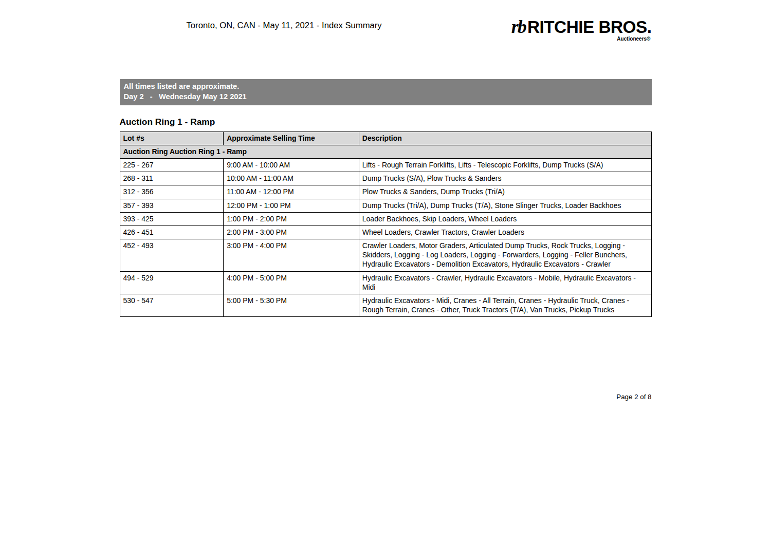Toronto, ON, CAN - May 11, 2021 - Index Summary
rb RITCHIE BROS.
Auctioneers®
All times listed are approximate.
Day 2 - Wednesday May 12 2021
Auction Ring 1 - Ramp
| Lot #s | Approximate Selling Time | Description |
| --- | --- | --- |
| Auction Ring Auction Ring 1 - Ramp |
| 225 - 267 | 9:00 AM - 10:00 AM | Lifts - Rough Terrain Forklifts, Lifts - Telescopic Forklifts, Dump Trucks (S/A) |
| 268 - 311 | 10:00 AM - 11:00 AM | Dump Trucks (S/A), Plow Trucks & Sanders |
| 312 - 356 | 11:00 AM - 12:00 PM | Plow Trucks & Sanders, Dump Trucks (Tri/A) |
| 357 - 393 | 12:00 PM - 1:00 PM | Dump Trucks (Tri/A), Dump Trucks (T/A), Stone Slinger Trucks, Loader Backhoes |
| 393 - 425 | 1:00 PM - 2:00 PM | Loader Backhoes, Skip Loaders, Wheel Loaders |
| 426 - 451 | 2:00 PM - 3:00 PM | Wheel Loaders, Crawler Tractors, Crawler Loaders |
| 452 - 493 | 3:00 PM - 4:00 PM | Crawler Loaders, Motor Graders, Articulated Dump Trucks, Rock Trucks, Logging - Skidders, Logging - Log Loaders, Logging - Forwarders, Logging - Feller Bunchers, Hydraulic Excavators - Demolition Excavators, Hydraulic Excavators - Crawler |
| 494 - 529 | 4:00 PM - 5:00 PM | Hydraulic Excavators - Crawler, Hydraulic Excavators - Mobile, Hydraulic Excavators - Midi |
| 530 - 547 | 5:00 PM - 5:30 PM | Hydraulic Excavators - Midi, Cranes - All Terrain, Cranes - Hydraulic Truck, Cranes - Rough Terrain, Cranes - Other, Truck Tractors (T/A), Van Trucks, Pickup Trucks |
Page 2 of 8